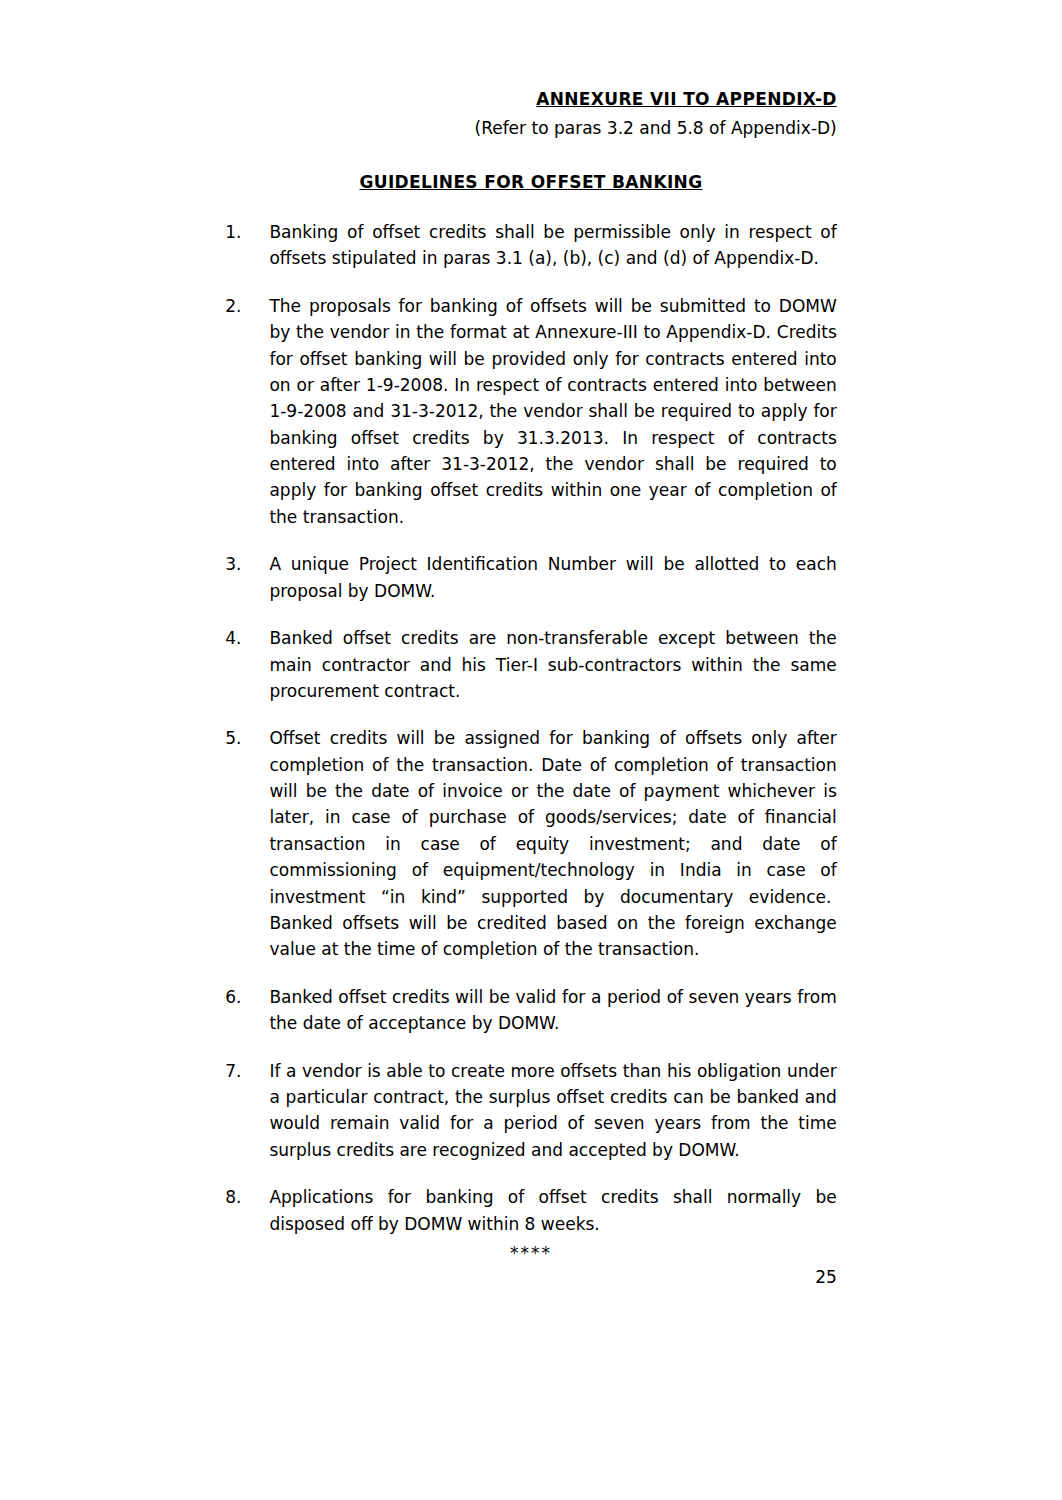ANNEXURE VII TO APPENDIX-D
(Refer to paras 3.2 and 5.8 of Appendix-D)
GUIDELINES FOR OFFSET BANKING
1. Banking of offset credits shall be permissible only in respect of offsets stipulated in paras 3.1 (a), (b), (c) and (d) of Appendix-D.
2. The proposals for banking of offsets will be submitted to DOMW by the vendor in the format at Annexure-III to Appendix-D. Credits for offset banking will be provided only for contracts entered into on or after 1-9-2008. In respect of contracts entered into between 1-9-2008 and 31-3-2012, the vendor shall be required to apply for banking offset credits by 31.3.2013. In respect of contracts entered into after 31-3-2012, the vendor shall be required to apply for banking offset credits within one year of completion of the transaction.
3. A unique Project Identification Number will be allotted to each proposal by DOMW.
4. Banked offset credits are non-transferable except between the main contractor and his Tier-I sub-contractors within the same procurement contract.
5. Offset credits will be assigned for banking of offsets only after completion of the transaction. Date of completion of transaction will be the date of invoice or the date of payment whichever is later, in case of purchase of goods/services; date of financial transaction in case of equity investment; and date of commissioning of equipment/technology in India in case of investment “in kind” supported by documentary evidence. Banked offsets will be credited based on the foreign exchange value at the time of completion of the transaction.
6. Banked offset credits will be valid for a period of seven years from the date of acceptance by DOMW.
7. If a vendor is able to create more offsets than his obligation under a particular contract, the surplus offset credits can be banked and would remain valid for a period of seven years from the time surplus credits are recognized and accepted by DOMW.
8. Applications for banking of offset credits shall normally be disposed off by DOMW within 8 weeks.
****
25